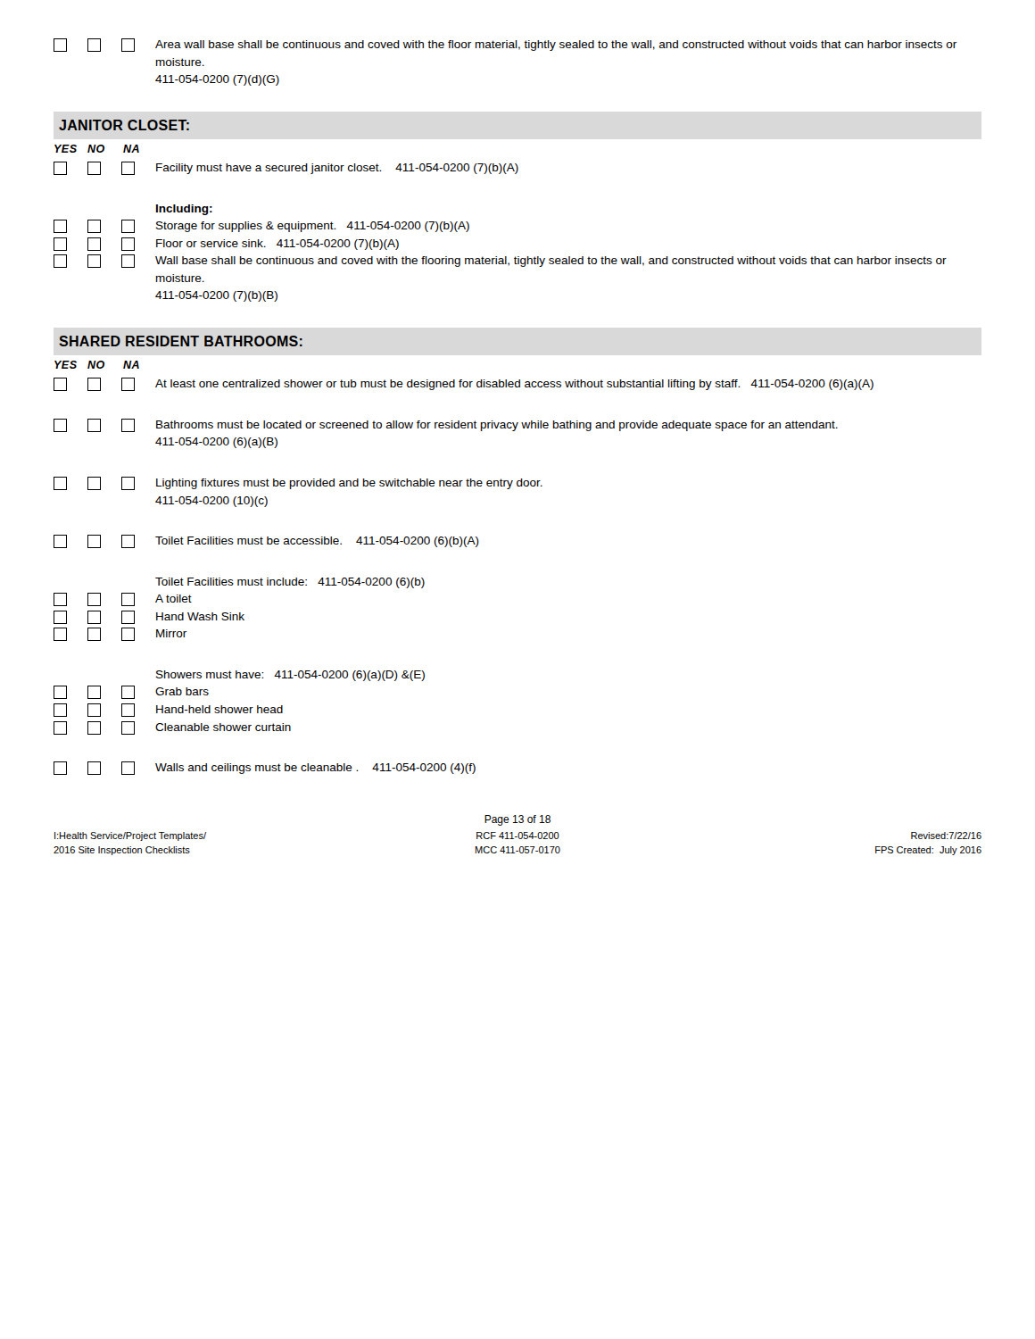| | | | Area wall base shall be continuous and coved with the floor material, tightly sealed to the wall, and constructed without voids that can harbor insects or moisture. 411-054-0200 (7)(d)(G) |
JANITOR CLOSET:
YES NO NA
| | | | Facility must have a secured janitor closet. 411-054-0200 (7)(b)(A) |
| | | | Including: |
| | | | Storage for supplies & equipment. 411-054-0200 (7)(b)(A) |
| | | | Floor or service sink. 411-054-0200 (7)(b)(A) |
| | | | Wall base shall be continuous and coved with the flooring material, tightly sealed to the wall, and constructed without voids that can harbor insects or moisture. 411-054-0200 (7)(b)(B) |
SHARED RESIDENT BATHROOMS:
YES NO NA
| | | | At least one centralized shower or tub must be designed for disabled access without substantial lifting by staff. 411-054-0200 (6)(a)(A) |
| | | | Bathrooms must be located or screened to allow for resident privacy while bathing and provide adequate space for an attendant. 411-054-0200 (6)(a)(B) |
| | | | Lighting fixtures must be provided and be switchable near the entry door. 411-054-0200 (10)(c) |
| | | | Toilet Facilities must be accessible. 411-054-0200 (6)(b)(A) |
| | | | Toilet Facilities must include: 411-054-0200 (6)(b) |
| | | | A toilet |
| | | | Hand Wash Sink |
| | | | Mirror |
| | | | Showers must have: 411-054-0200 (6)(a)(D) &(E) |
| | | | Grab bars |
| | | | Hand-held shower head |
| | | | Cleanable shower curtain |
| | | | Walls and ceilings must be cleanable . 411-054-0200 (4)(f) |
Page 13 of 18
| I:Health Service/Project Templates/ | RCF 411-054-0200 | Revised:7/22/16 |
| 2016 Site Inspection Checklists | MCC 411-057-0170 | FPS Created: July 2016 |